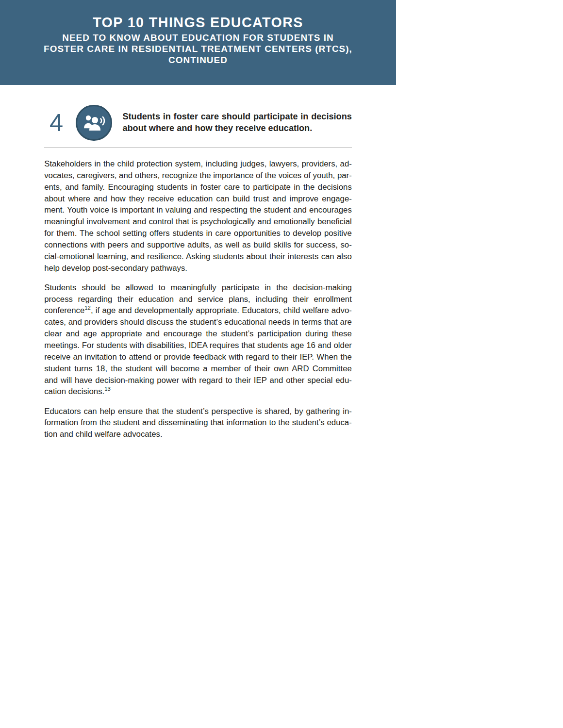TOP 10 THINGS EDUCATORS NEED TO KNOW ABOUT EDUCATION FOR STUDENTS IN FOSTER CARE IN RESIDENTIAL TREATMENT CENTERS (RTCS), CONTINUED
4
Students in foster care should participate in decisions about where and how they receive education.
Stakeholders in the child protection system, including judges, lawyers, providers, advocates, caregivers, and others, recognize the importance of the voices of youth, parents, and family. Encouraging students in foster care to participate in the decisions about where and how they receive education can build trust and improve engagement. Youth voice is important in valuing and respecting the student and encourages meaningful involvement and control that is psychologically and emotionally beneficial for them. The school setting offers students in care opportunities to develop positive connections with peers and supportive adults, as well as build skills for success, social-emotional learning, and resilience. Asking students about their interests can also help develop post-secondary pathways.
Students should be allowed to meaningfully participate in the decision-making process regarding their education and service plans, including their enrollment conference12, if age and developmentally appropriate. Educators, child welfare advocates, and providers should discuss the student’s educational needs in terms that are clear and age appropriate and encourage the student’s participation during these meetings. For students with disabilities, IDEA requires that students age 16 and older receive an invitation to attend or provide feedback with regard to their IEP. When the student turns 18, the student will become a member of their own ARD Committee and will have decision-making power with regard to their IEP and other special education decisions.13
Educators can help ensure that the student’s perspective is shared, by gathering information from the student and disseminating that information to the student’s education and child welfare advocates.